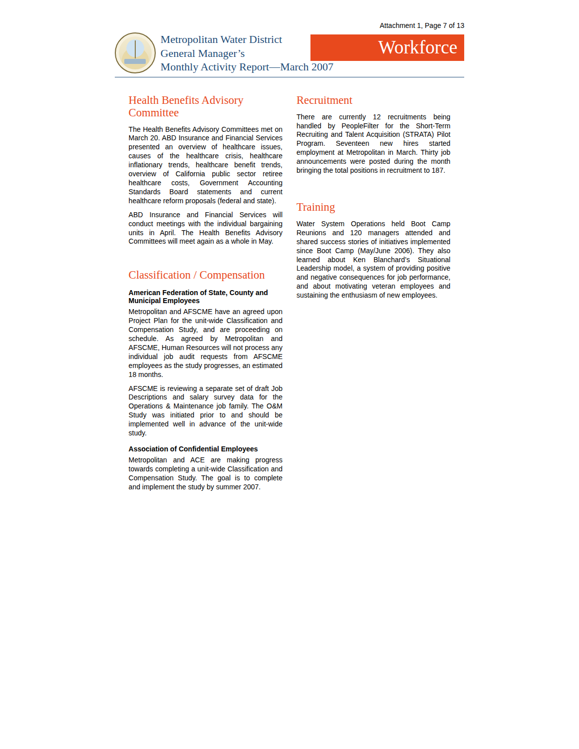Attachment 1, Page 7 of 13
Metropolitan Water District
General Manager’s
Monthly Activity Report—March 2007
Workforce
Health Benefits Advisory Committee
The Health Benefits Advisory Committees met on March 20. ABD Insurance and Financial Services presented an overview of healthcare issues, causes of the healthcare crisis, healthcare inflationary trends, healthcare benefit trends, overview of California public sector retiree healthcare costs, Government Accounting Standards Board statements and current healthcare reform proposals (federal and state).
ABD Insurance and Financial Services will conduct meetings with the individual bargaining units in April. The Health Benefits Advisory Committees will meet again as a whole in May.
Classification / Compensation
American Federation of State, County and Municipal Employees
Metropolitan and AFSCME have an agreed upon Project Plan for the unit-wide Classification and Compensation Study, and are proceeding on schedule. As agreed by Metropolitan and AFSCME, Human Resources will not process any individual job audit requests from AFSCME employees as the study progresses, an estimated 18 months.
AFSCME is reviewing a separate set of draft Job Descriptions and salary survey data for the Operations & Maintenance job family. The O&M Study was initiated prior to and should be implemented well in advance of the unit-wide study.
Association of Confidential Employees
Metropolitan and ACE are making progress towards completing a unit-wide Classification and Compensation Study. The goal is to complete and implement the study by summer 2007.
Recruitment
There are currently 12 recruitments being handled by PeopleFilter for the Short-Term Recruiting and Talent Acquisition (STRATA) Pilot Program. Seventeen new hires started employment at Metropolitan in March. Thirty job announcements were posted during the month bringing the total positions in recruitment to 187.
Training
Water System Operations held Boot Camp Reunions and 120 managers attended and shared success stories of initiatives implemented since Boot Camp (May/June 2006). They also learned about Ken Blanchard’s Situational Leadership model, a system of providing positive and negative consequences for job performance, and about motivating veteran employees and sustaining the enthusiasm of new employees.